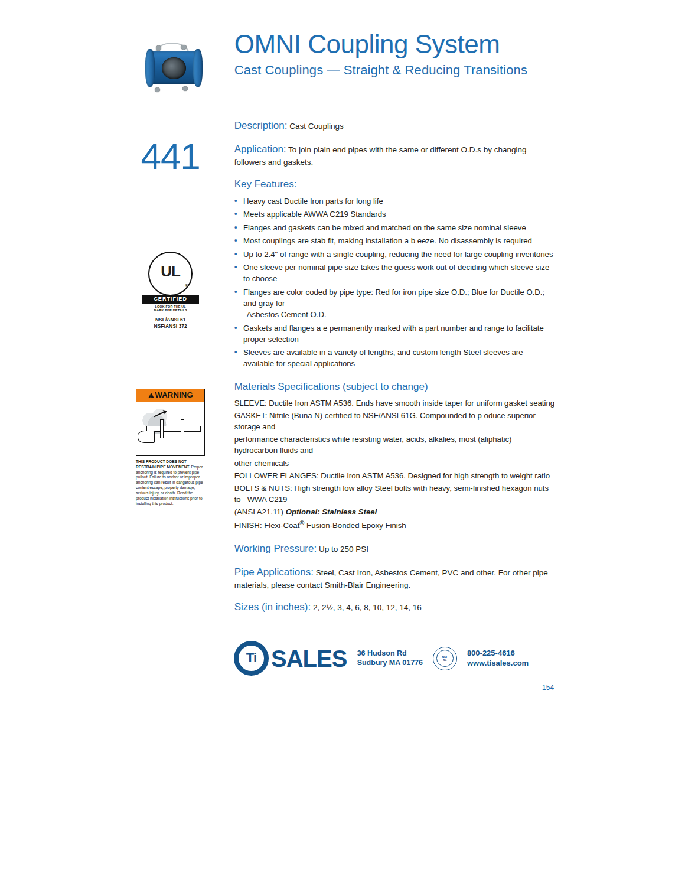OMNI Coupling System
Cast Couplings — Straight & Reducing Transitions
441
UL
®
CERTIFIED
LOOK FOR THE UL
MARK FOR DETAILS
NSF/ANSI 61
NSF/ANSI 372
WARNING
THIS PRODUCT DOES NOT RESTRAIN PIPE MOVEMENT. Proper anchoring is required to prevent pipe pullout. Failure to anchor or improper anchoring can result in dangerous pipe content escape, property damage, serious injury, or death. Read the product installation instructions prior to installing this product.
Description: Cast Couplings
Application: To join plain end pipes with the same or different O.D.s by changing followers and gaskets.
Key Features:
Heavy cast Ductile Iron parts for long life
Meets applicable AWWA C219 Standards
Flanges and gaskets can be mixed and matched on the same size nominal sleeve
Most couplings are stab fit, making installation a b eeze. No disassembly is required
Up to 2.4" of range with a single coupling, reducing the need for large coupling inventories
One sleeve per nominal pipe size takes the guess work out of deciding which sleeve size to choose
Flanges are color coded by pipe type: Red for iron pipe size O.D.; Blue for Ductile O.D.; and gray for Asbestos Cement O.D.
Gaskets and flanges a e permanently marked with a part number and range to facilitate proper selection
Sleeves are available in a variety of lengths, and custom length Steel sleeves are available for special applications
Materials Specifications (subject to change)
SLEEVE: Ductile Iron ASTM A536. Ends have smooth inside taper for uniform gasket seating
GASKET: Nitrile (Buna N) certified to NSF/ANSI 61G. Compounded to p oduce superior storage and
performance characteristics while resisting water, acids, alkalies, most (aliphatic) hydrocarbon fluids and
other chemicals
FOLLOWER FLANGES: Ductile Iron ASTM A536. Designed for high strength to weight ratio
BOLTS & NUTS: High strength low alloy Steel bolts with heavy, semi-finished hexagon nuts to WWA C219
(ANSI A21.11) Optional: Stainless Steel
FINISH: Flexi-Coat® Fusion-Bonded Epoxy Finish
Working Pressure: Up to 250 PSI
Pipe Applications: Steel, Cast Iron, Asbestos Cement, PVC and other. For other pipe materials, please contact Smith-Blair Engineering.
Sizes (in inches): 2, 2½, 3, 4, 6, 8, 10, 12, 14, 16
Ti
SALES
36 Hudson Rd
Sudbury MA 01776
NSF
61
800-225-4616
www.tisales.com
154